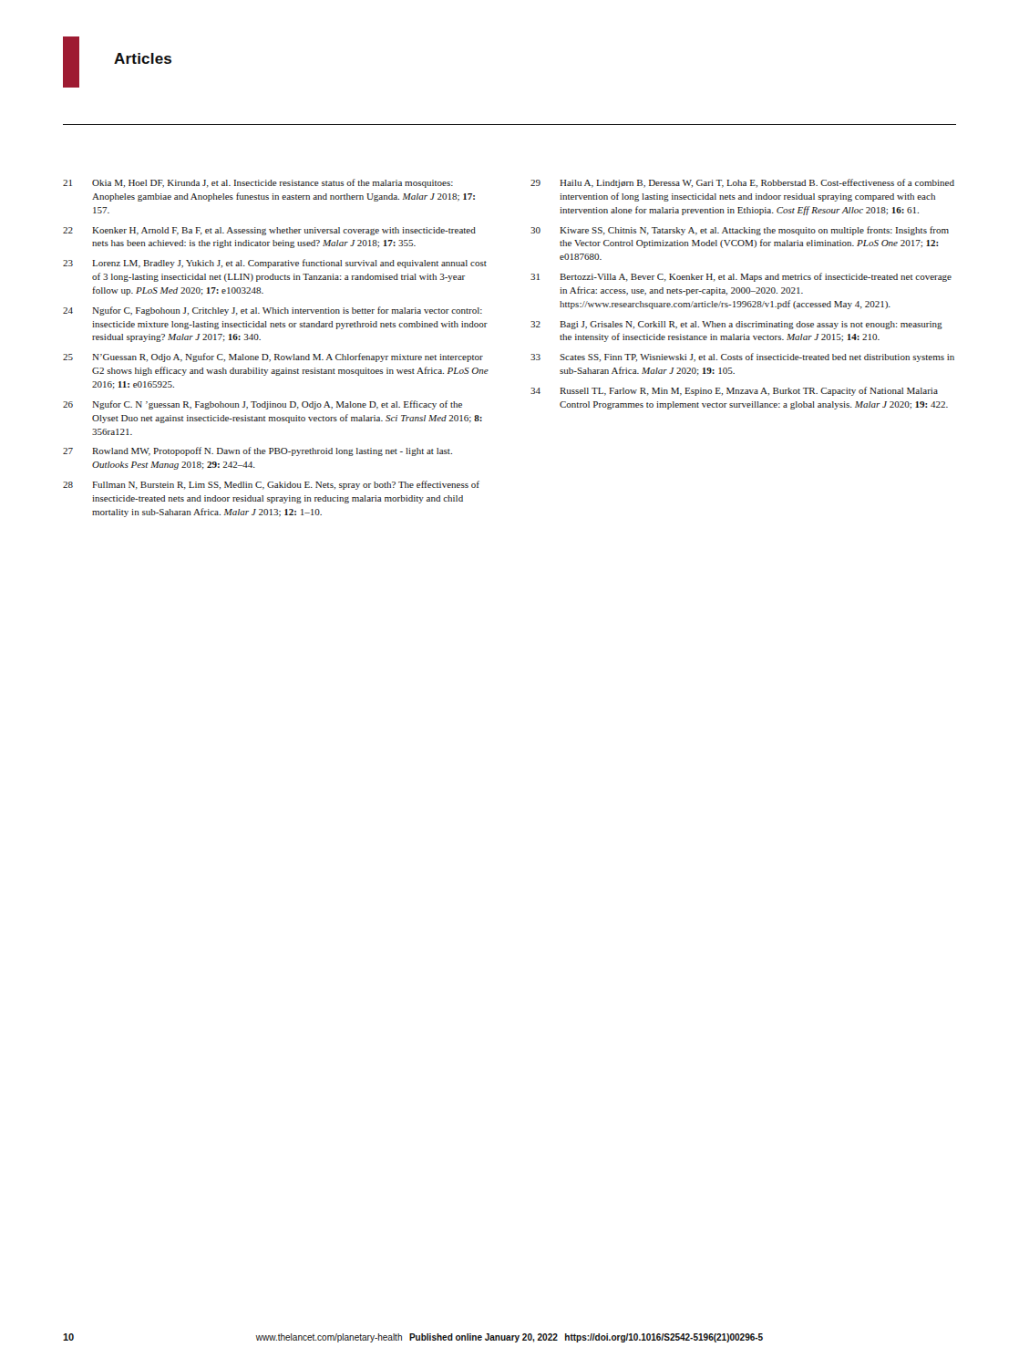Articles
21 Okia M, Hoel DF, Kirunda J, et al. Insecticide resistance status of the malaria mosquitoes: Anopheles gambiae and Anopheles funestus in eastern and northern Uganda. Malar J 2018; 17: 157.
22 Koenker H, Arnold F, Ba F, et al. Assessing whether universal coverage with insecticide-treated nets has been achieved: is the right indicator being used? Malar J 2018; 17: 355.
23 Lorenz LM, Bradley J, Yukich J, et al. Comparative functional survival and equivalent annual cost of 3 long-lasting insecticidal net (LLIN) products in Tanzania: a randomised trial with 3-year follow up. PLoS Med 2020; 17: e1003248.
24 Ngufor C, Fagbohoun J, Critchley J, et al. Which intervention is better for malaria vector control: insecticide mixture long-lasting insecticidal nets or standard pyrethroid nets combined with indoor residual spraying? Malar J 2017; 16: 340.
25 N’Guessan R, Odjo A, Ngufor C, Malone D, Rowland M. A Chlorfenapyr mixture net interceptor G2 shows high efficacy and wash durability against resistant mosquitoes in west Africa. PLoS One 2016; 11: e0165925.
26 Ngufor C. N ’guessan R, Fagbohoun J, Todjinou D, Odjo A, Malone D, et al. Efficacy of the Olyset Duo net against insecticide-resistant mosquito vectors of malaria. Sci Transl Med 2016; 8: 356ra121.
27 Rowland MW, Protopopoff N. Dawn of the PBO-pyrethroid long lasting net - light at last. Outlooks Pest Manag 2018; 29: 242–44.
28 Fullman N, Burstein R, Lim SS, Medlin C, Gakidou E. Nets, spray or both? The effectiveness of insecticide-treated nets and indoor residual spraying in reducing malaria morbidity and child mortality in sub-Saharan Africa. Malar J 2013; 12: 1–10.
29 Hailu A, Lindtjørn B, Deressa W, Gari T, Loha E, Robberstad B. Cost-effectiveness of a combined intervention of long lasting insecticidal nets and indoor residual spraying compared with each intervention alone for malaria prevention in Ethiopia. Cost Eff Resour Alloc 2018; 16: 61.
30 Kiware SS, Chitnis N, Tatarsky A, et al. Attacking the mosquito on multiple fronts: Insights from the Vector Control Optimization Model (VCOM) for malaria elimination. PLoS One 2017; 12: e0187680.
31 Bertozzi-Villa A, Bever C, Koenker H, et al. Maps and metrics of insecticide-treated net coverage in Africa: access, use, and nets-per-capita, 2000–2020. 2021. https://www.researchsquare.com/article/rs-199628/v1.pdf (accessed May 4, 2021).
32 Bagi J, Grisales N, Corkill R, et al. When a discriminating dose assay is not enough: measuring the intensity of insecticide resistance in malaria vectors. Malar J 2015; 14: 210.
33 Scates SS, Finn TP, Wisniewski J, et al. Costs of insecticide-treated bed net distribution systems in sub-Saharan Africa. Malar J 2020; 19: 105.
34 Russell TL, Farlow R, Min M, Espino E, Mnzava A, Burkot TR. Capacity of National Malaria Control Programmes to implement vector surveillance: a global analysis. Malar J 2020; 19: 422.
10
www.thelancet.com/planetary-health Published online January 20, 2022 https://doi.org/10.1016/S2542-5196(21)00296-5